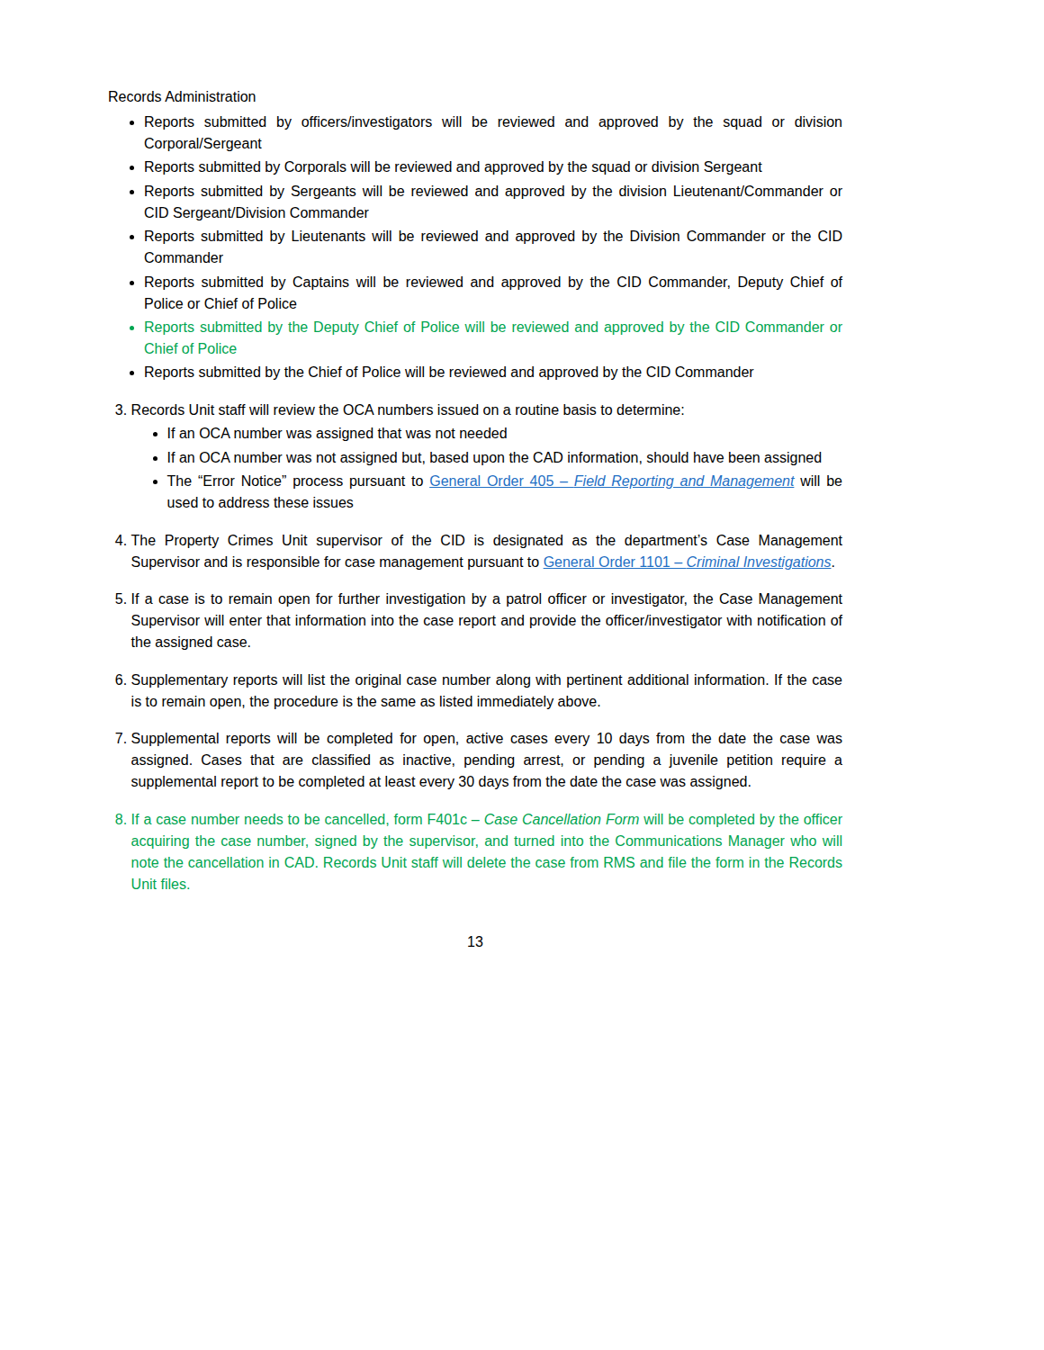Records Administration
Reports submitted by officers/investigators will be reviewed and approved by the squad or division Corporal/Sergeant
Reports submitted by Corporals will be reviewed and approved by the squad or division Sergeant
Reports submitted by Sergeants will be reviewed and approved by the division Lieutenant/Commander or CID Sergeant/Division Commander
Reports submitted by Lieutenants will be reviewed and approved by the Division Commander or the CID Commander
Reports submitted by Captains will be reviewed and approved by the CID Commander, Deputy Chief of Police or Chief of Police
Reports submitted by the Deputy Chief of Police will be reviewed and approved by the CID Commander or Chief of Police
Reports submitted by the Chief of Police will be reviewed and approved by the CID Commander
Records Unit staff will review the OCA numbers issued on a routine basis to determine:
If an OCA number was assigned that was not needed
If an OCA number was not assigned but, based upon the CAD information, should have been assigned
The “Error Notice” process pursuant to General Order 405 – Field Reporting and Management will be used to address these issues
The Property Crimes Unit supervisor of the CID is designated as the department’s Case Management Supervisor and is responsible for case management pursuant to General Order 1101 – Criminal Investigations.
If a case is to remain open for further investigation by a patrol officer or investigator, the Case Management Supervisor will enter that information into the case report and provide the officer/investigator with notification of the assigned case.
Supplementary reports will list the original case number along with pertinent additional information. If the case is to remain open, the procedure is the same as listed immediately above.
Supplemental reports will be completed for open, active cases every 10 days from the date the case was assigned. Cases that are classified as inactive, pending arrest, or pending a juvenile petition require a supplemental report to be completed at least every 30 days from the date the case was assigned.
If a case number needs to be cancelled, form F401c – Case Cancellation Form will be completed by the officer acquiring the case number, signed by the supervisor, and turned into the Communications Manager who will note the cancellation in CAD. Records Unit staff will delete the case from RMS and file the form in the Records Unit files.
13